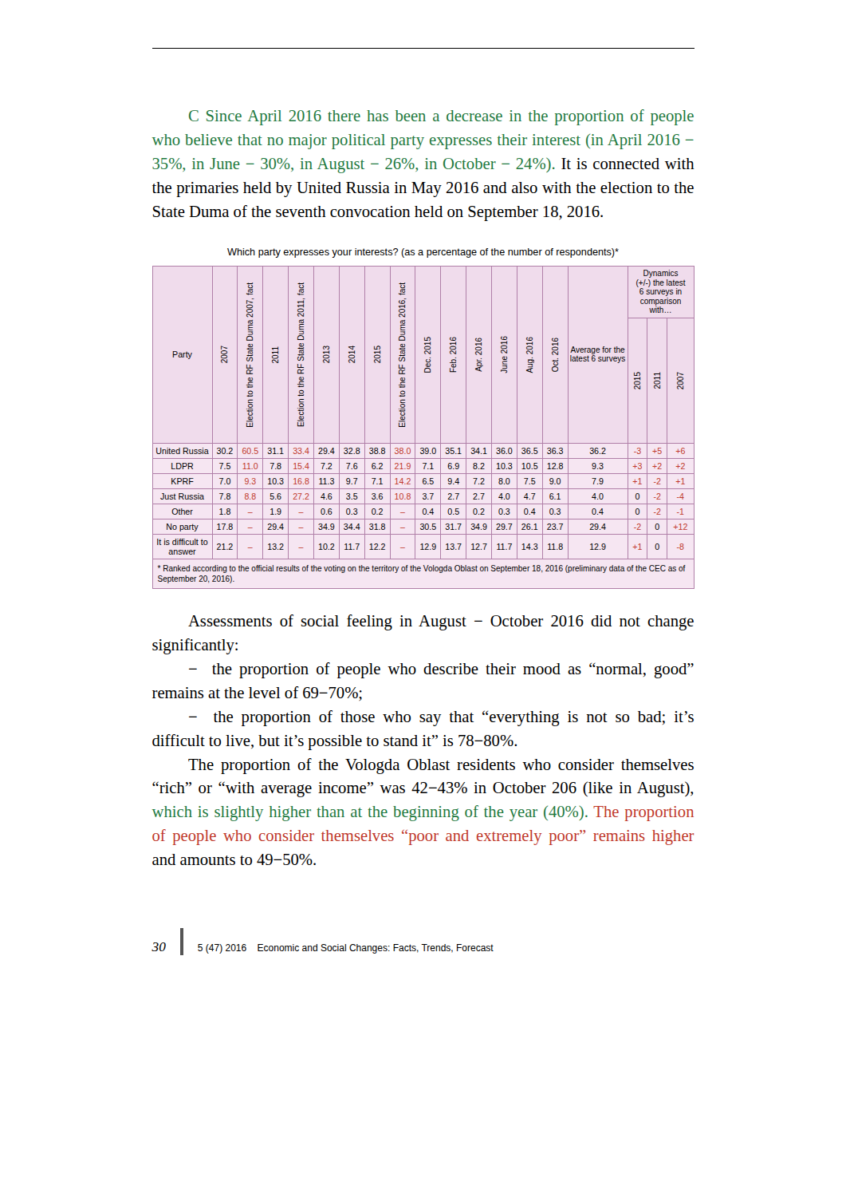C Since April 2016 there has been a decrease in the proportion of people who believe that no major political party expresses their interest (in April 2016 − 35%, in June − 30%, in August − 26%, in October − 24%). It is connected with the primaries held by United Russia in May 2016 and also with the election to the State Duma of the seventh convocation held on September 18, 2016.
Which party expresses your interests? (as a percentage of the number of respondents)*
| Party | 2007 | Election to the RF State Duma 2007, fact | 2011 | Election to the RF State Duma 2011, fact | 2013 | 2014 | 2015 | Election to the RF State Duma 2016, fact | Dec. 2015 | Feb. 2016 | Apr. 2016 | June 2016 | Aug. 2016 | Oct. 2016 | Average for the latest 6 surveys | Dynamics (+/-) the latest 6 surveys in comparison with… |
| --- | --- | --- | --- | --- | --- | --- | --- | --- | --- | --- | --- | --- | --- | --- | --- | --- |
| 2015 | 2011 | 2007 |
| United Russia | 30.2 | 60.5 | 31.1 | 33.4 | 29.4 | 32.8 | 38.8 | 38.0 | 39.0 | 35.1 | 34.1 | 36.0 | 36.5 | 36.3 | 36.2 | -3 | +5 | +6 |
| LDPR | 7.5 | 11.0 | 7.8 | 15.4 | 7.2 | 7.6 | 6.2 | 21.9 | 7.1 | 6.9 | 8.2 | 10.3 | 10.5 | 12.8 | 9.3 | +3 | +2 | +2 |
| KPRF | 7.0 | 9.3 | 10.3 | 16.8 | 11.3 | 9.7 | 7.1 | 14.2 | 6.5 | 9.4 | 7.2 | 8.0 | 7.5 | 9.0 | 7.9 | +1 | -2 | +1 |
| Just Russia | 7.8 | 8.8 | 5.6 | 27.2 | 4.6 | 3.5 | 3.6 | 10.8 | 3.7 | 2.7 | 2.7 | 4.0 | 4.7 | 6.1 | 4.0 | 0 | -2 | -4 |
| Other | 1.8 | – | 1.9 | – | 0.6 | 0.3 | 0.2 | – | 0.4 | 0.5 | 0.2 | 0.3 | 0.4 | 0.3 | 0.4 | 0 | -2 | -1 |
| No party | 17.8 | – | 29.4 | – | 34.9 | 34.4 | 31.8 | – | 30.5 | 31.7 | 34.9 | 29.7 | 26.1 | 23.7 | 29.4 | -2 | 0 | +12 |
| It is difficult to answer | 21.2 | – | 13.2 | – | 10.2 | 11.7 | 12.2 | – | 12.9 | 13.7 | 12.7 | 11.7 | 14.3 | 11.8 | 12.9 | +1 | 0 | -8 |
* Ranked according to the official results of the voting on the territory of the Vologda Oblast on September 18, 2016 (preliminary data of the CEC as of September 20, 2016).
Assessments of social feeling in August − October 2016 did not change significantly:
− the proportion of people who describe their mood as “normal, good” remains at the level of 69−70%;
− the proportion of those who say that “everything is not so bad; it’s difficult to live, but it’s possible to stand it” is 78−80%.
The proportion of the Vologda Oblast residents who consider themselves “rich” or “with average income” was 42−43% in October 206 (like in August), which is slightly higher than at the beginning of the year (40%). The proportion of people who consider themselves “poor and extremely poor” remains higher and amounts to 49−50%.
30
5 (47) 2016 Economic and Social Changes: Facts, Trends, Forecast